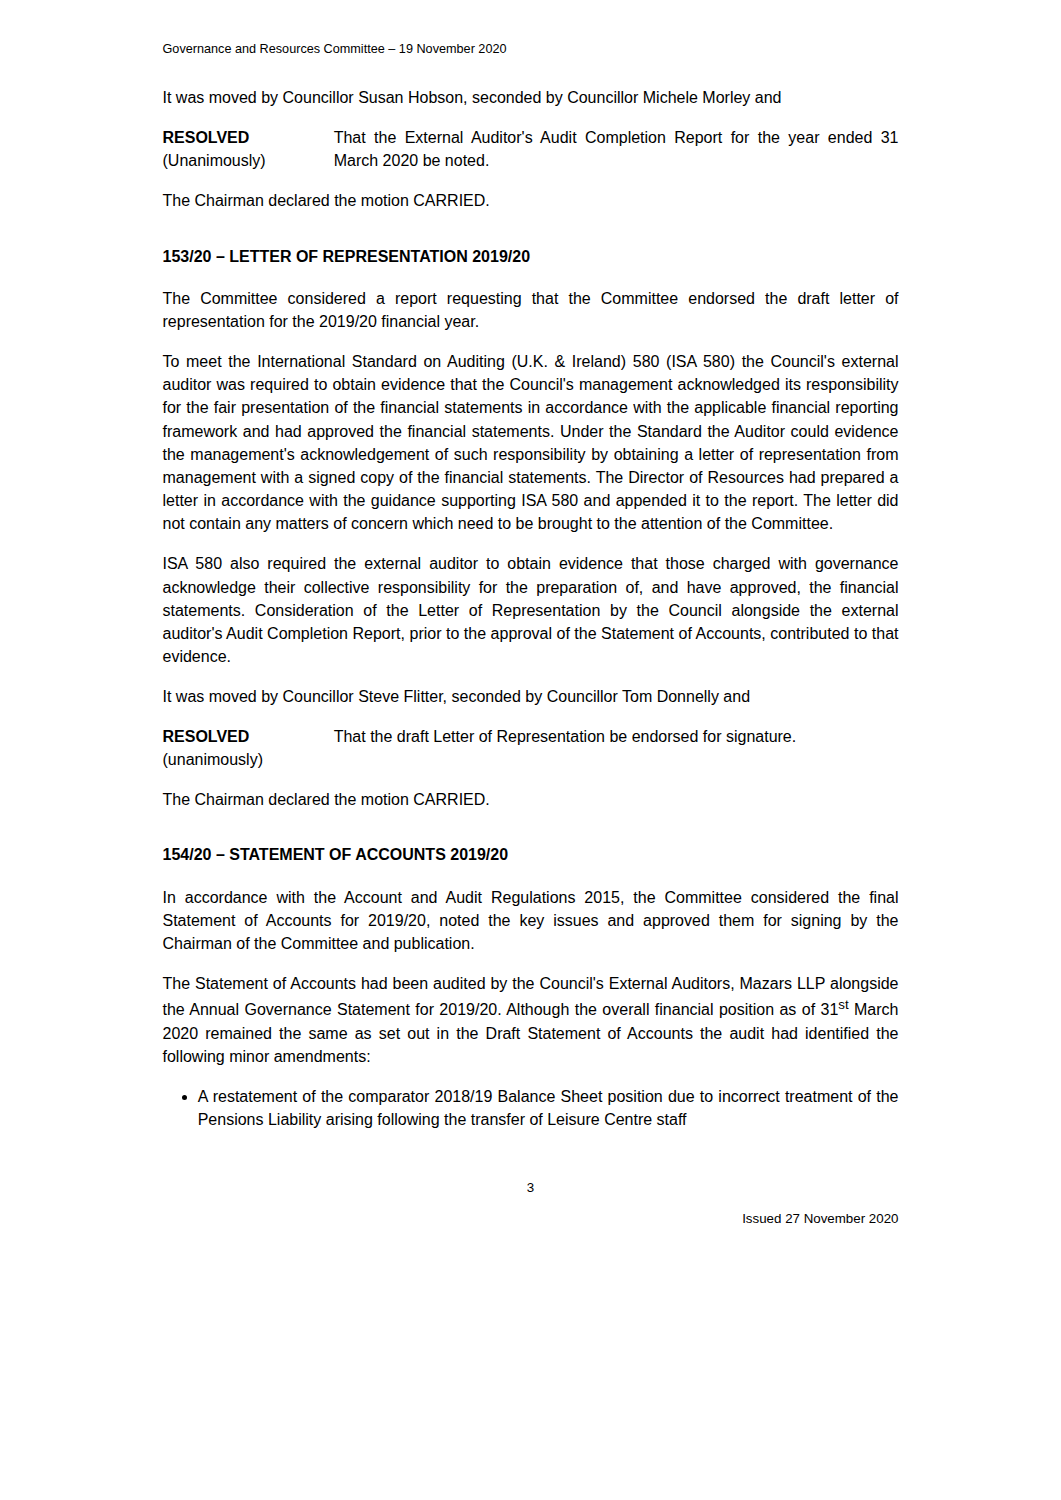Governance and Resources Committee – 19 November 2020
It was moved by Councillor Susan Hobson, seconded by Councillor Michele Morley and
RESOLVED(Unanimously)
That the External Auditor's Audit Completion Report for the year ended 31 March 2020 be noted.
The Chairman declared the motion CARRIED.
153/20 – LETTER OF REPRESENTATION 2019/20
The Committee considered a report requesting that the Committee endorsed the draft letter of representation for the 2019/20 financial year.
To meet the International Standard on Auditing (U.K. & Ireland) 580 (ISA 580) the Council's external auditor was required to obtain evidence that the Council's management acknowledged its responsibility for the fair presentation of the financial statements in accordance with the applicable financial reporting framework and had approved the financial statements. Under the Standard the Auditor could evidence the management's acknowledgement of such responsibility by obtaining a letter of representation from management with a signed copy of the financial statements. The Director of Resources had prepared a letter in accordance with the guidance supporting ISA 580 and appended it to the report. The letter did not contain any matters of concern which need to be brought to the attention of the Committee.
ISA 580 also required the external auditor to obtain evidence that those charged with governance acknowledge their collective responsibility for the preparation of, and have approved, the financial statements. Consideration of the Letter of Representation by the Council alongside the external auditor's Audit Completion Report, prior to the approval of the Statement of Accounts, contributed to that evidence.
It was moved by Councillor Steve Flitter, seconded by Councillor Tom Donnelly and
RESOLVED(unanimously)
That the draft Letter of Representation be endorsed for signature.
The Chairman declared the motion CARRIED.
154/20 – STATEMENT OF ACCOUNTS 2019/20
In accordance with the Account and Audit Regulations 2015, the Committee considered the final Statement of Accounts for 2019/20, noted the key issues and approved them for signing by the Chairman of the Committee and publication.
The Statement of Accounts had been audited by the Council's External Auditors, Mazars LLP alongside the Annual Governance Statement for 2019/20. Although the overall financial position as of 31st March 2020 remained the same as set out in the Draft Statement of Accounts the audit had identified the following minor amendments:
A restatement of the comparator 2018/19 Balance Sheet position due to incorrect treatment of the Pensions Liability arising following the transfer of Leisure Centre staff
3
Issued 27 November 2020